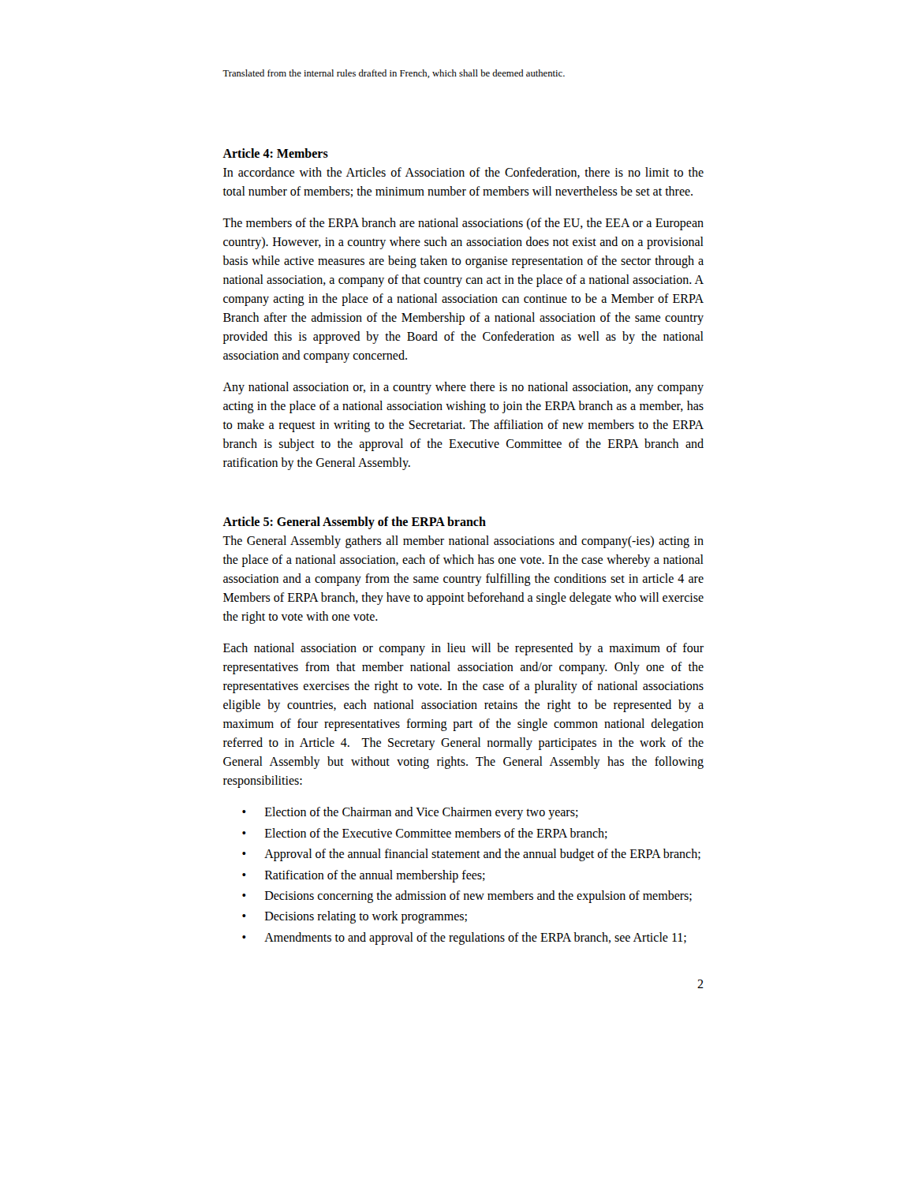Translated from the internal rules drafted in French, which shall be deemed authentic.
Article 4: Members
In accordance with the Articles of Association of the Confederation, there is no limit to the total number of members; the minimum number of members will nevertheless be set at three.
The members of the ERPA branch are national associations (of the EU, the EEA or a European country). However, in a country where such an association does not exist and on a provisional basis while active measures are being taken to organise representation of the sector through a national association, a company of that country can act in the place of a national association. A company acting in the place of a national association can continue to be a Member of ERPA Branch after the admission of the Membership of a national association of the same country provided this is approved by the Board of the Confederation as well as by the national association and company concerned.
Any national association or, in a country where there is no national association, any company acting in the place of a national association wishing to join the ERPA branch as a member, has to make a request in writing to the Secretariat. The affiliation of new members to the ERPA branch is subject to the approval of the Executive Committee of the ERPA branch and ratification by the General Assembly.
Article 5: General Assembly of the ERPA branch
The General Assembly gathers all member national associations and company(-ies) acting in the place of a national association, each of which has one vote. In the case whereby a national association and a company from the same country fulfilling the conditions set in article 4 are Members of ERPA branch, they have to appoint beforehand a single delegate who will exercise the right to vote with one vote.
Each national association or company in lieu will be represented by a maximum of four representatives from that member national association and/or company. Only one of the representatives exercises the right to vote. In the case of a plurality of national associations eligible by countries, each national association retains the right to be represented by a maximum of four representatives forming part of the single common national delegation referred to in Article 4. The Secretary General normally participates in the work of the General Assembly but without voting rights. The General Assembly has the following responsibilities:
Election of the Chairman and Vice Chairmen every two years;
Election of the Executive Committee members of the ERPA branch;
Approval of the annual financial statement and the annual budget of the ERPA branch;
Ratification of the annual membership fees;
Decisions concerning the admission of new members and the expulsion of members;
Decisions relating to work programmes;
Amendments to and approval of the regulations of the ERPA branch, see Article 11;
2